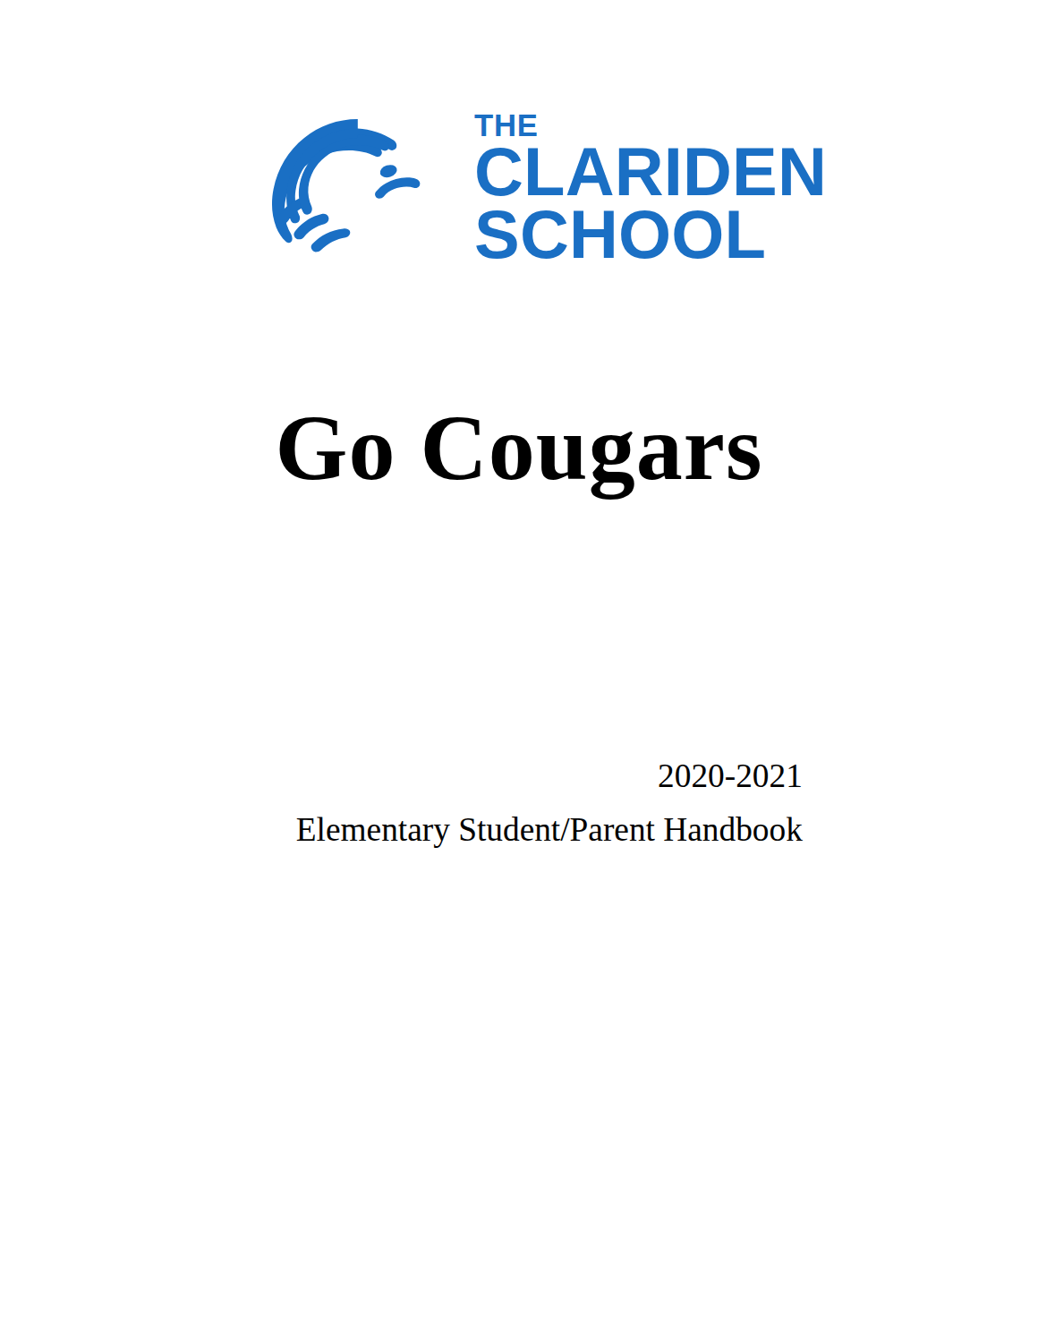THE CLARIDEN SCHOOL
Go Cougars
2020-2021 Elementary Student/Parent Handbook